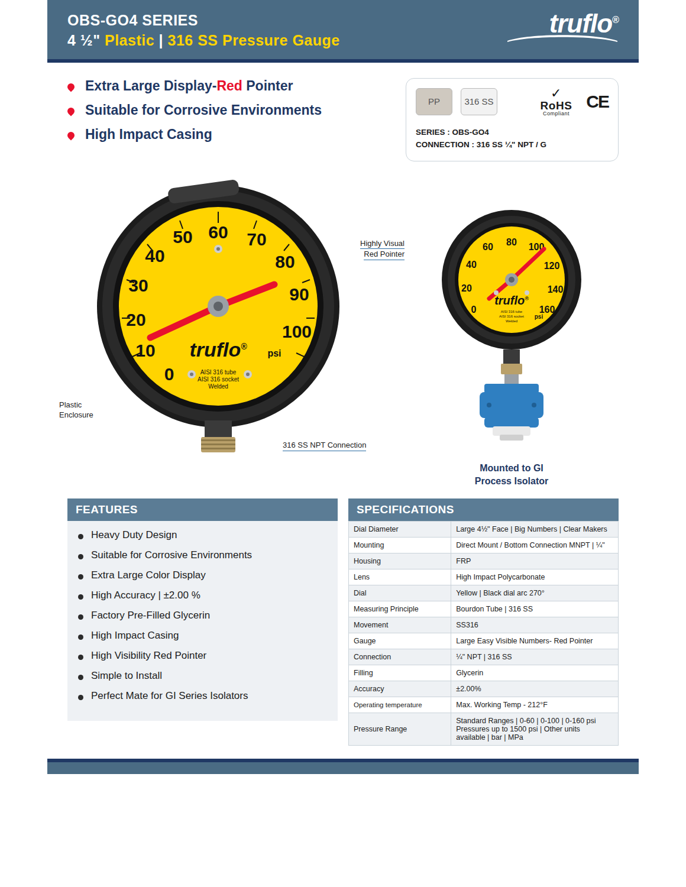OBS-GO4 SERIES 4 ½" Plastic | 316 SS Pressure Gauge
truflo®
Extra Large Display-Red Pointer
Suitable for Corrosive Environments
High Impact Casing
PP
316 SS
✓
RoHS
Compliant
CE
SERIES : OBS-GO4
CONNECTION : 316 SS ¼" NPT / G
60 50 40 30 20 10 0 70 80 90 100 truflo® AISI 316 tube AISI 316 socket Welded psi
Highly Visual
Red Pointer
Plastic
Enclosure
316 SS NPT Connection
80 60 40 20 0 100 120 140 160 truflo® AISI 316 tube AISI 316 socket Welded psi
Mounted to GI
Process Isolator
FEATURES
Heavy Duty Design
Suitable for Corrosive Environments
Extra Large Color Display
High Accuracy | ±2.00 %
Factory Pre-Filled Glycerin
High Impact Casing
High Visibility Red Pointer
Simple to Install
Perfect Mate for GI Series Isolators
SPECIFICATIONS
| Dial Diameter | Large 4½" Face / Big Numbers / Clear Makers |
| Mounting | Direct Mount / Bottom Connection MNPT / ¼" |
| Housing | FRP |
| Lens | High Impact Polycarbonate |
| Dial | Yellow / Black dial arc 270° |
| Measuring Principle | Bourdon Tube / 316 SS |
| Movement | SS316 |
| Gauge | Large Easy Visible Numbers- Red Pointer |
| Connection | ¼" NPT / 316 SS |
| Filling | Glycerin |
| Accuracy | ±2.00% |
| Operating temperature | Max. Working Temp - 212°F |
| Pressure Range | Standard Ranges / 0-60 / 0-100 / 0-160 psi Pressures up to 1500 psi / Other units available / bar / MPa |